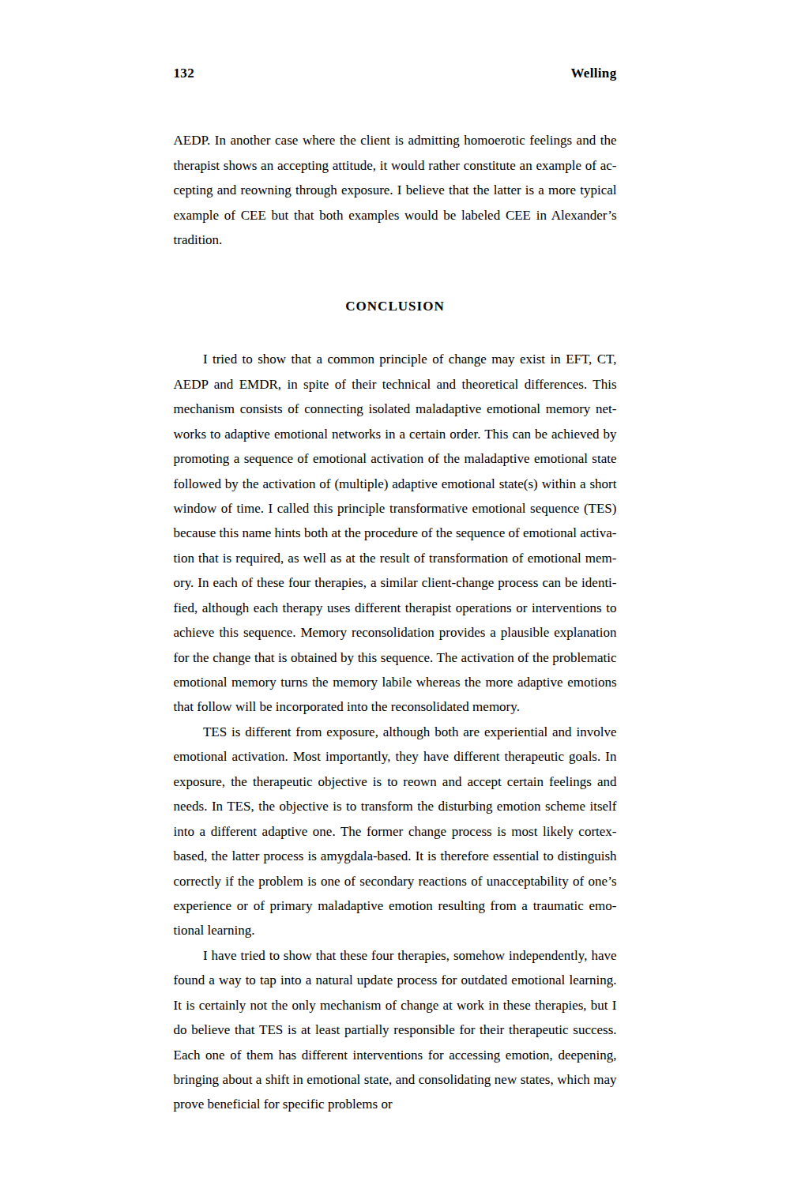132 Welling
AEDP. In another case where the client is admitting homoerotic feelings and the therapist shows an accepting attitude, it would rather constitute an example of accepting and reowning through exposure. I believe that the latter is a more typical example of CEE but that both examples would be labeled CEE in Alexander’s tradition.
CONCLUSION
I tried to show that a common principle of change may exist in EFT, CT, AEDP and EMDR, in spite of their technical and theoretical differences. This mechanism consists of connecting isolated maladaptive emotional memory networks to adaptive emotional networks in a certain order. This can be achieved by promoting a sequence of emotional activation of the maladaptive emotional state followed by the activation of (multiple) adaptive emotional state(s) within a short window of time. I called this principle transformative emotional sequence (TES) because this name hints both at the procedure of the sequence of emotional activation that is required, as well as at the result of transformation of emotional memory. In each of these four therapies, a similar client-change process can be identified, although each therapy uses different therapist operations or interventions to achieve this sequence. Memory reconsolidation provides a plausible explanation for the change that is obtained by this sequence. The activation of the problematic emotional memory turns the memory labile whereas the more adaptive emotions that follow will be incorporated into the reconsolidated memory.
TES is different from exposure, although both are experiential and involve emotional activation. Most importantly, they have different therapeutic goals. In exposure, the therapeutic objective is to reown and accept certain feelings and needs. In TES, the objective is to transform the disturbing emotion scheme itself into a different adaptive one. The former change process is most likely cortex-based, the latter process is amygdala-based. It is therefore essential to distinguish correctly if the problem is one of secondary reactions of unacceptability of one’s experience or of primary maladaptive emotion resulting from a traumatic emotional learning.
I have tried to show that these four therapies, somehow independently, have found a way to tap into a natural update process for outdated emotional learning. It is certainly not the only mechanism of change at work in these therapies, but I do believe that TES is at least partially responsible for their therapeutic success. Each one of them has different interventions for accessing emotion, deepening, bringing about a shift in emotional state, and consolidating new states, which may prove beneficial for specific problems or